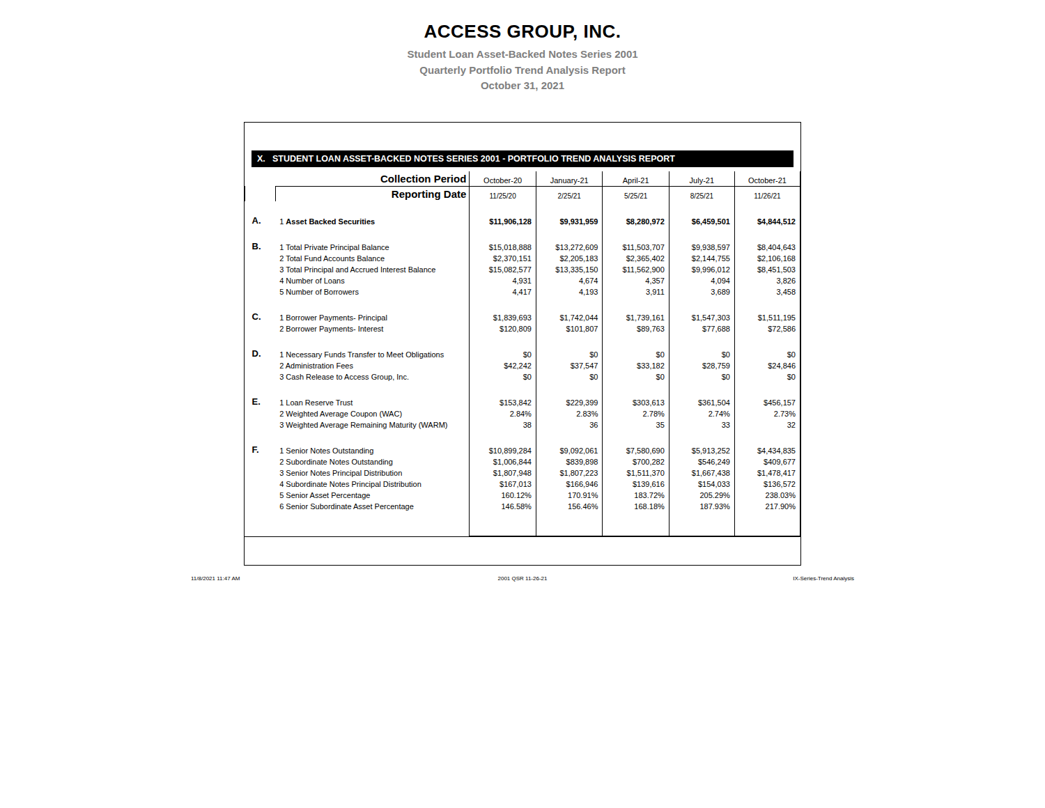ACCESS GROUP, INC.
Student Loan Asset-Backed Notes Series 2001
Quarterly Portfolio Trend Analysis Report
October 31, 2021
X. STUDENT LOAN ASSET-BACKED NOTES SERIES 2001 - PORTFOLIO TREND ANALYSIS REPORT
| | Collection Period | October-20 | January-21 | April-21 | July-21 | October-21 |
| | Reporting Date | 11/25/20 | 2/25/21 | 5/25/21 | 8/25/21 | 11/26/21 |
| A. | 1 Asset Backed Securities | $11,906,128 | $9,931,959 | $8,280,972 | $6,459,501 | $4,844,512 |
| B. | 1 Total Private Principal Balance | $15,018,888 | $13,272,609 | $11,503,707 | $9,938,597 | $8,404,643 |
| | 2 Total Fund Accounts Balance | $2,370,151 | $2,205,183 | $2,365,402 | $2,144,755 | $2,106,168 |
| | 3 Total Principal and Accrued Interest Balance | $15,082,577 | $13,335,150 | $11,562,900 | $9,996,012 | $8,451,503 |
| | 4 Number of Loans | 4,931 | 4,674 | 4,357 | 4,094 | 3,826 |
| | 5 Number of Borrowers | 4,417 | 4,193 | 3,911 | 3,689 | 3,458 |
| C. | 1 Borrower Payments- Principal | $1,839,693 | $1,742,044 | $1,739,161 | $1,547,303 | $1,511,195 |
| | 2 Borrower Payments- Interest | $120,809 | $101,807 | $89,763 | $77,688 | $72,586 |
| D. | 1 Necessary Funds Transfer to Meet Obligations | $0 | $0 | $0 | $0 | $0 |
| | 2 Administration Fees | $42,242 | $37,547 | $33,182 | $28,759 | $24,846 |
| | 3 Cash Release to Access Group, Inc. | $0 | $0 | $0 | $0 | $0 |
| E. | 1 Loan Reserve Trust | $153,842 | $229,399 | $303,613 | $361,504 | $456,157 |
| | 2 Weighted Average Coupon (WAC) | 2.84% | 2.83% | 2.78% | 2.74% | 2.73% |
| | 3 Weighted Average Remaining Maturity (WARM) | 38 | 36 | 35 | 33 | 32 |
| F. | 1 Senior Notes Outstanding | $10,899,284 | $9,092,061 | $7,580,690 | $5,913,252 | $4,434,835 |
| | 2 Subordinate Notes Outstanding | $1,006,844 | $839,898 | $700,282 | $546,249 | $409,677 |
| | 3 Senior Notes Principal Distribution | $1,807,948 | $1,807,223 | $1,511,370 | $1,667,438 | $1,478,417 |
| | 4 Subordinate Notes Principal Distribution | $167,013 | $166,946 | $139,616 | $154,033 | $136,572 |
| | 5 Senior Asset Percentage | 160.12% | 170.91% | 183.72% | 205.29% | 238.03% |
| | 6 Senior Subordinate Asset Percentage | 146.58% | 156.46% | 168.18% | 187.93% | 217.90% |
11/8/2021 11:47 AM
2001 QSR 11-26-21
IX-Series-Trend Analysis